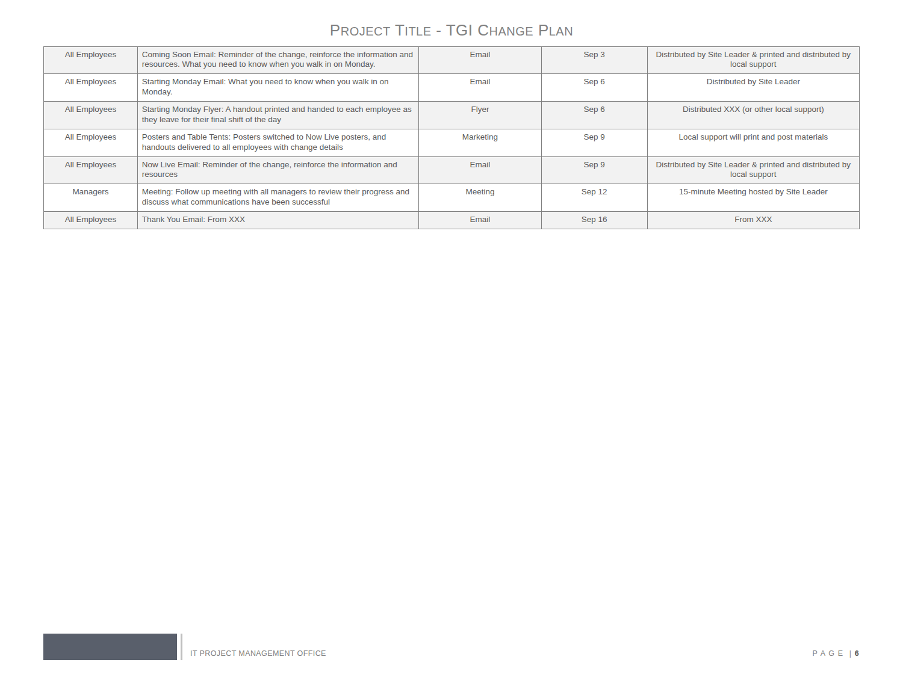PROJECT TITLE - TGI CHANGE PLAN
| All Employees | Coming Soon Email: Reminder of the change, reinforce the information and resources. What you need to know when you walk in on Monday. | Email | Sep 3 | Distributed by Site Leader & printed and distributed by local support |
| All Employees | Starting Monday Email: What you need to know when you walk in on Monday. | Email | Sep 6 | Distributed by Site Leader |
| All Employees | Starting Monday Flyer: A handout printed and handed to each employee as they leave for their final shift of the day | Flyer | Sep 6 | Distributed XXX (or other local support) |
| All Employees | Posters and Table Tents: Posters switched to Now Live posters, and handouts delivered to all employees with change details | Marketing | Sep 9 | Local support will print and post materials |
| All Employees | Now Live Email: Reminder of the change, reinforce the information and resources | Email | Sep 9 | Distributed by Site Leader & printed and distributed by local support |
| Managers | Meeting: Follow up meeting with all managers to review their progress and discuss what communications have been successful | Meeting | Sep 12 | 15-minute Meeting hosted by Site Leader |
| All Employees | Thank You Email: From XXX | Email | Sep 16 | From XXX |
IT Project Management Office
P A G E | 6